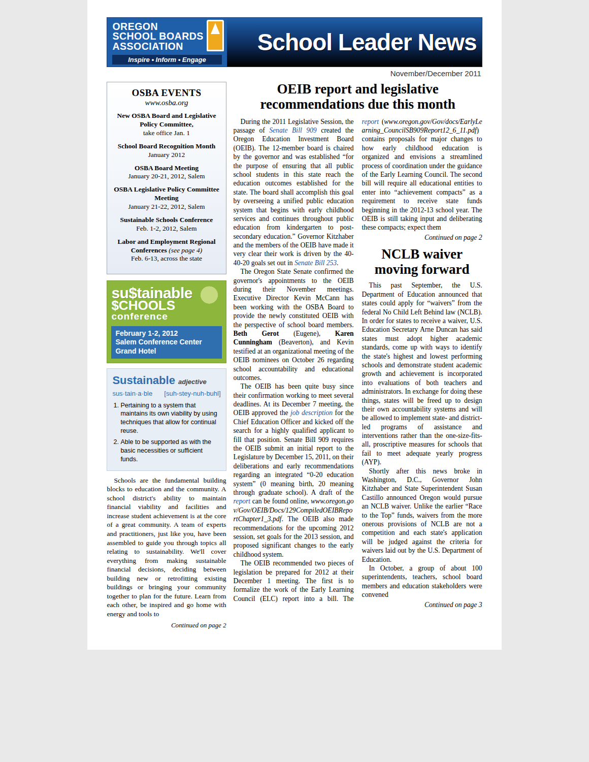Oregon
School Boards
Association
Inspire • Inform • Engage
School Leader News
November/December 2011
OSBA EVENTS
www.osba.org
New OSBA Board and Legislative Policy Committee,
take office Jan. 1
School Board Recognition Month
January 2012
OSBA Board Meeting
January 20-21, 2012, Salem
OSBA Legislative Policy Committee Meeting
January 21-22, 2012, Salem
Sustainable Schools Conference
Feb. 1-2, 2012, Salem
Labor and Employment Regional Conferences (see page 4)
Feb. 6-13, across the state
su$tainable
$CHOOLS
conference
February 1-2, 2012
Salem Conference Center
Grand Hotel
Sustainable adjective
sus·tain·a·ble[suh-stey-nuh-buhl]
Pertaining to a system that maintains its own viability by using techniques that allow for continual reuse.
Able to be supported as with the basic necessities or sufficient funds.
Schools are the fundamental building blocks to education and the community. A school district's ability to maintain financial viability and facilities and increase student achievement is at the core of a great community. A team of experts and practitioners, just like you, have been assembled to guide you through topics all relating to sustainability. We'll cover everything from making sustainable financial decisions, deciding between building new or retrofitting existing buildings or bringing your community together to plan for the future. Learn from each other, be inspired and go home with energy and tools to
Continued on page 2
OEIB report and legislative recommendations due this month
During the 2011 Legislative Session, the passage of Senate Bill 909 created the Oregon Education Investment Board (OEIB). The 12-member board is chaired by the governor and was established “for the purpose of ensuring that all public school students in this state reach the education outcomes established for the state. The board shall accomplish this goal by overseeing a unified public education system that begins with early childhood services and continues throughout public education from kindergarten to post-secondary education.” Governor Kitzhaber and the members of the OEIB have made it very clear their work is driven by the 40-40-20 goals set out in Senate Bill 253.
The Oregon State Senate confirmed the governor's appointments to the OEIB during their November meetings. Executive Director Kevin McCann has been working with the OSBA Board to provide the newly constituted OEIB with the perspective of school board members. Beth Gerot (Eugene), Karen Cunningham (Beaverton), and Kevin testified at an organizational meeting of the OEIB nominees on October 26 regarding school accountability and educational outcomes.
The OEIB has been quite busy since their confirmation working to meet several deadlines. At its December 7 meeting, the OEIB approved the job description for the Chief Education Officer and kicked off the search for a highly qualified applicant to fill that position. Senate Bill 909 requires the OEIB submit an initial report to the Legislature by December 15, 2011, on their deliberations and early recommendations regarding an integrated “0-20 education system” (0 meaning birth, 20 meaning through graduate school). A draft of the report can be found online, www.oregon.gov/Gov/OEIB/Docs/129CompiledOEIBReportChapter1_3.pdf. The OEIB also made recommendations for the upcoming 2012 session, set goals for the 2013 session, and proposed significant changes to the early childhood system.
The OEIB recommended two pieces of legislation be prepared for 2012 at their December 1 meeting. The first is to formalize the work of the Early Learning Council (ELC) report into a bill. The report (www.oregon.gov/Gov/docs/EarlyLearning_CouncilSB909Report12_6_11.pdf) contains proposals for major changes to how early childhood education is organized and envisions a streamlined process of coordination under the guidance of the Early Learning Council. The second bill will require all educational entities to enter into “achievement compacts” as a requirement to receive state funds beginning in the 2012-13 school year. The OEIB is still taking input and deliberating these compacts; expect them
Continued on page 2
NCLB waiver
moving forward
This past September, the U.S. Department of Education announced that states could apply for “waivers” from the federal No Child Left Behind law (NCLB). In order for states to receive a waiver, U.S. Education Secretary Arne Duncan has said states must adopt higher academic standards, come up with ways to identify the state's highest and lowest performing schools and demonstrate student academic growth and achievement is incorporated into evaluations of both teachers and administrators. In exchange for doing these things, states will be freed up to design their own accountability systems and will be allowed to implement state- and district-led programs of assistance and interventions rather than the one-size-fits-all, proscriptive measures for schools that fail to meet adequate yearly progress (AYP).
Shortly after this news broke in Washington, D.C., Governor John Kitzhaber and State Superintendent Susan Castillo announced Oregon would pursue an NCLB waiver. Unlike the earlier “Race to the Top” funds, waivers from the more onerous provisions of NCLB are not a competition and each state's application will be judged against the criteria for waivers laid out by the U.S. Department of Education.
In October, a group of about 100 superintendents, teachers, school board members and education stakeholders were convened
Continued on page 3